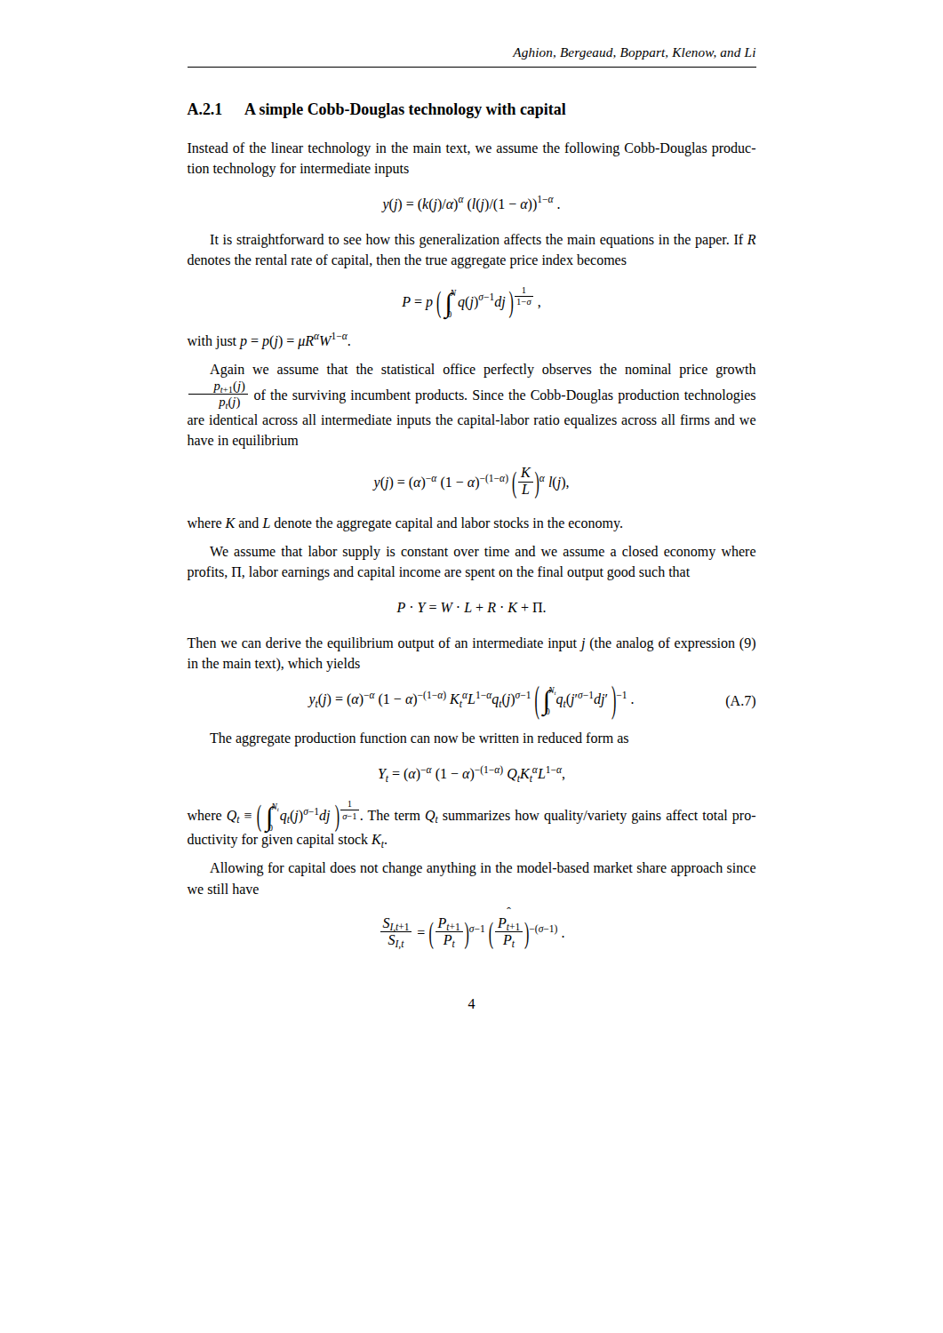Aghion, Bergeaud, Boppart, Klenow, and Li
A.2.1 A simple Cobb-Douglas technology with capital
Instead of the linear technology in the main text, we assume the following Cobb-Douglas production technology for intermediate inputs
y(j) = (k(j)/α)α (l(j)/(1 − α))1−α .
It is straightforward to see how this generalization affects the main equations in the paper. If R denotes the rental rate of capital, then the true aggregate price index becomes
P = p ( ∫N 0 q(j)σ−1dj ) 11−σ ,
with just p = p(j) = μRαW1−α.
Again we assume that the statistical office perfectly observes the nominal price growth pt+1(j) pt(j) of the surviving incumbent products. Since the Cobb-Douglas production technologies are identical across all intermediate inputs the capital-labor ratio equalizes across all firms and we have in equilibrium
y(j) = (α)−α (1 − α)−(1−α) (KL)α l(j),
where K and L denote the aggregate capital and labor stocks in the economy.
We assume that labor supply is constant over time and we assume a closed economy where profits, Π, labor earnings and capital income are spent on the final output good such that
P · Y = W · L + R · K + Π.
Then we can derive the equilibrium output of an intermediate input j (the analog of expression (9) in the main text), which yields
yt(j) = (α)−α (1 − α)−(1−α) KtαL1−αqt(j)σ−1 ( ∫Nt 0 qt(j′σ−1dj′ )−1 . (A.7)
The aggregate production function can now be written in reduced form as
Yt = (α)−α (1 − α)−(1−α) QtKtαL1−α,
where Qt ≡ ( ∫Nt 0 qt(j)σ−1dj ) 1 σ−1. The term Qt summarizes how quality/variety gains affect total productivity for given capital stock Kt.
Allowing for capital does not change anything in the model-based market share approach since we still have
SI,t+1 SI,t = (Pt+1 Pt)σ−1 (̂Pt+1 Pt)−(σ−1) .
4